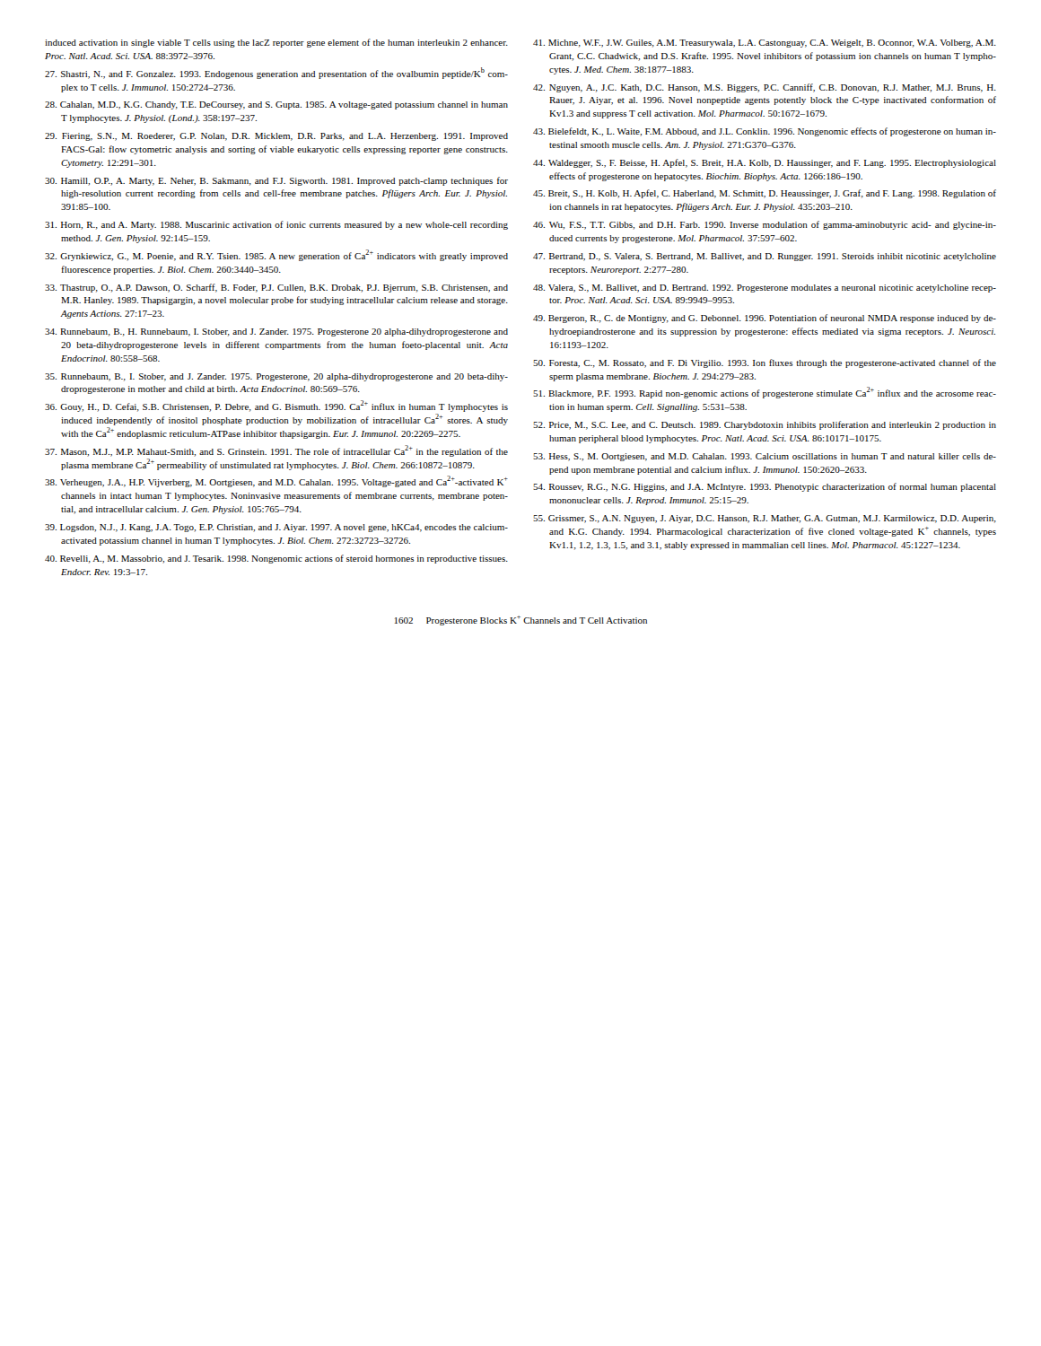induced activation in single viable T cells using the lacZ reporter gene element of the human interleukin 2 enhancer. Proc. Natl. Acad. Sci. USA. 88:3972–3976.
27. Shastri, N., and F. Gonzalez. 1993. Endogenous generation and presentation of the ovalbumin peptide/Kb complex to T cells. J. Immunol. 150:2724–2736.
28. Cahalan, M.D., K.G. Chandy, T.E. DeCoursey, and S. Gupta. 1985. A voltage-gated potassium channel in human T lymphocytes. J. Physiol. (Lond.). 358:197–237.
29. Fiering, S.N., M. Roederer, G.P. Nolan, D.R. Micklem, D.R. Parks, and L.A. Herzenberg. 1991. Improved FACS-Gal: flow cytometric analysis and sorting of viable eukaryotic cells expressing reporter gene constructs. Cytometry. 12:291–301.
30. Hamill, O.P., A. Marty, E. Neher, B. Sakmann, and F.J. Sigworth. 1981. Improved patch-clamp techniques for high-resolution current recording from cells and cell-free membrane patches. Pflügers Arch. Eur. J. Physiol. 391:85–100.
31. Horn, R., and A. Marty. 1988. Muscarinic activation of ionic currents measured by a new whole-cell recording method. J. Gen. Physiol. 92:145–159.
32. Grynkiewicz, G., M. Poenie, and R.Y. Tsien. 1985. A new generation of Ca2+ indicators with greatly improved fluorescence properties. J. Biol. Chem. 260:3440–3450.
33. Thastrup, O., A.P. Dawson, O. Scharff, B. Foder, P.J. Cullen, B.K. Drobak, P.J. Bjerrum, S.B. Christensen, and M.R. Hanley. 1989. Thapsigargin, a novel molecular probe for studying intracellular calcium release and storage. Agents Actions. 27:17–23.
34. Runnebaum, B., H. Runnebaum, I. Stober, and J. Zander. 1975. Progesterone 20 alpha-dihydroprogesterone and 20 beta-dihydroprogesterone levels in different compartments from the human foeto-placental unit. Acta Endocrinol. 80:558–568.
35. Runnebaum, B., I. Stober, and J. Zander. 1975. Progesterone, 20 alpha-dihydroprogesterone and 20 beta-dihydroprogesterone in mother and child at birth. Acta Endocrinol. 80:569–576.
36. Gouy, H., D. Cefai, S.B. Christensen, P. Debre, and G. Bismuth. 1990. Ca2+ influx in human T lymphocytes is induced independently of inositol phosphate production by mobilization of intracellular Ca2+ stores. A study with the Ca2+ endoplasmic reticulum-ATPase inhibitor thapsigargin. Eur. J. Immunol. 20:2269–2275.
37. Mason, M.J., M.P. Mahaut-Smith, and S. Grinstein. 1991. The role of intracellular Ca2+ in the regulation of the plasma membrane Ca2+ permeability of unstimulated rat lymphocytes. J. Biol. Chem. 266:10872–10879.
38. Verheugen, J.A., H.P. Vijverberg, M. Oortgiesen, and M.D. Cahalan. 1995. Voltage-gated and Ca2+-activated K+ channels in intact human T lymphocytes. Noninvasive measurements of membrane currents, membrane potential, and intracellular calcium. J. Gen. Physiol. 105:765–794.
39. Logsdon, N.J., J. Kang, J.A. Togo, E.P. Christian, and J. Aiyar. 1997. A novel gene, hKCa4, encodes the calcium-activated potassium channel in human T lymphocytes. J. Biol. Chem. 272:32723–32726.
40. Revelli, A., M. Massobrio, and J. Tesarik. 1998. Nongenomic actions of steroid hormones in reproductive tissues. Endocr. Rev. 19:3–17.
41. Michne, W.F., J.W. Guiles, A.M. Treasurywala, L.A. Castonguay, C.A. Weigelt, B. Oconnor, W.A. Volberg, A.M. Grant, C.C. Chadwick, and D.S. Krafte. 1995. Novel inhibitors of potassium ion channels on human T lymphocytes. J. Med. Chem. 38:1877–1883.
42. Nguyen, A., J.C. Kath, D.C. Hanson, M.S. Biggers, P.C. Canniff, C.B. Donovan, R.J. Mather, M.J. Bruns, H. Rauer, J. Aiyar, et al. 1996. Novel nonpeptide agents potently block the C-type inactivated conformation of Kv1.3 and suppress T cell activation. Mol. Pharmacol. 50:1672–1679.
43. Bielefeldt, K., L. Waite, F.M. Abboud, and J.L. Conklin. 1996. Nongenomic effects of progesterone on human intestinal smooth muscle cells. Am. J. Physiol. 271:G370–G376.
44. Waldegger, S., F. Beisse, H. Apfel, S. Breit, H.A. Kolb, D. Haussinger, and F. Lang. 1995. Electrophysiological effects of progesterone on hepatocytes. Biochim. Biophys. Acta. 1266:186–190.
45. Breit, S., H. Kolb, H. Apfel, C. Haberland, M. Schmitt, D. Heaussinger, J. Graf, and F. Lang. 1998. Regulation of ion channels in rat hepatocytes. Pflügers Arch. Eur. J. Physiol. 435:203–210.
46. Wu, F.S., T.T. Gibbs, and D.H. Farb. 1990. Inverse modulation of gamma-aminobutyric acid- and glycine-induced currents by progesterone. Mol. Pharmacol. 37:597–602.
47. Bertrand, D., S. Valera, S. Bertrand, M. Ballivet, and D. Rungger. 1991. Steroids inhibit nicotinic acetylcholine receptors. Neuroreport. 2:277–280.
48. Valera, S., M. Ballivet, and D. Bertrand. 1992. Progesterone modulates a neuronal nicotinic acetylcholine receptor. Proc. Natl. Acad. Sci. USA. 89:9949–9953.
49. Bergeron, R., C. de Montigny, and G. Debonnel. 1996. Potentiation of neuronal NMDA response induced by dehydroepiandrosterone and its suppression by progesterone: effects mediated via sigma receptors. J. Neurosci. 16:1193–1202.
50. Foresta, C., M. Rossato, and F. Di Virgilio. 1993. Ion fluxes through the progesterone-activated channel of the sperm plasma membrane. Biochem. J. 294:279–283.
51. Blackmore, P.F. 1993. Rapid non-genomic actions of progesterone stimulate Ca2+ influx and the acrosome reaction in human sperm. Cell. Signalling. 5:531–538.
52. Price, M., S.C. Lee, and C. Deutsch. 1989. Charybdotoxin inhibits proliferation and interleukin 2 production in human peripheral blood lymphocytes. Proc. Natl. Acad. Sci. USA. 86:10171–10175.
53. Hess, S., M. Oortgiesen, and M.D. Cahalan. 1993. Calcium oscillations in human T and natural killer cells depend upon membrane potential and calcium influx. J. Immunol. 150:2620–2633.
54. Roussev, R.G., N.G. Higgins, and J.A. McIntyre. 1993. Phenotypic characterization of normal human placental mononuclear cells. J. Reprod. Immunol. 25:15–29.
55. Grissmer, S., A.N. Nguyen, J. Aiyar, D.C. Hanson, R.J. Mather, G.A. Gutman, M.J. Karmilowicz, D.D. Auperin, and K.G. Chandy. 1994. Pharmacological characterization of five cloned voltage-gated K+ channels, types Kv1.1, 1.2, 1.3, 1.5, and 3.1, stably expressed in mammalian cell lines. Mol. Pharmacol. 45:1227–1234.
1602 Progesterone Blocks K+ Channels and T Cell Activation